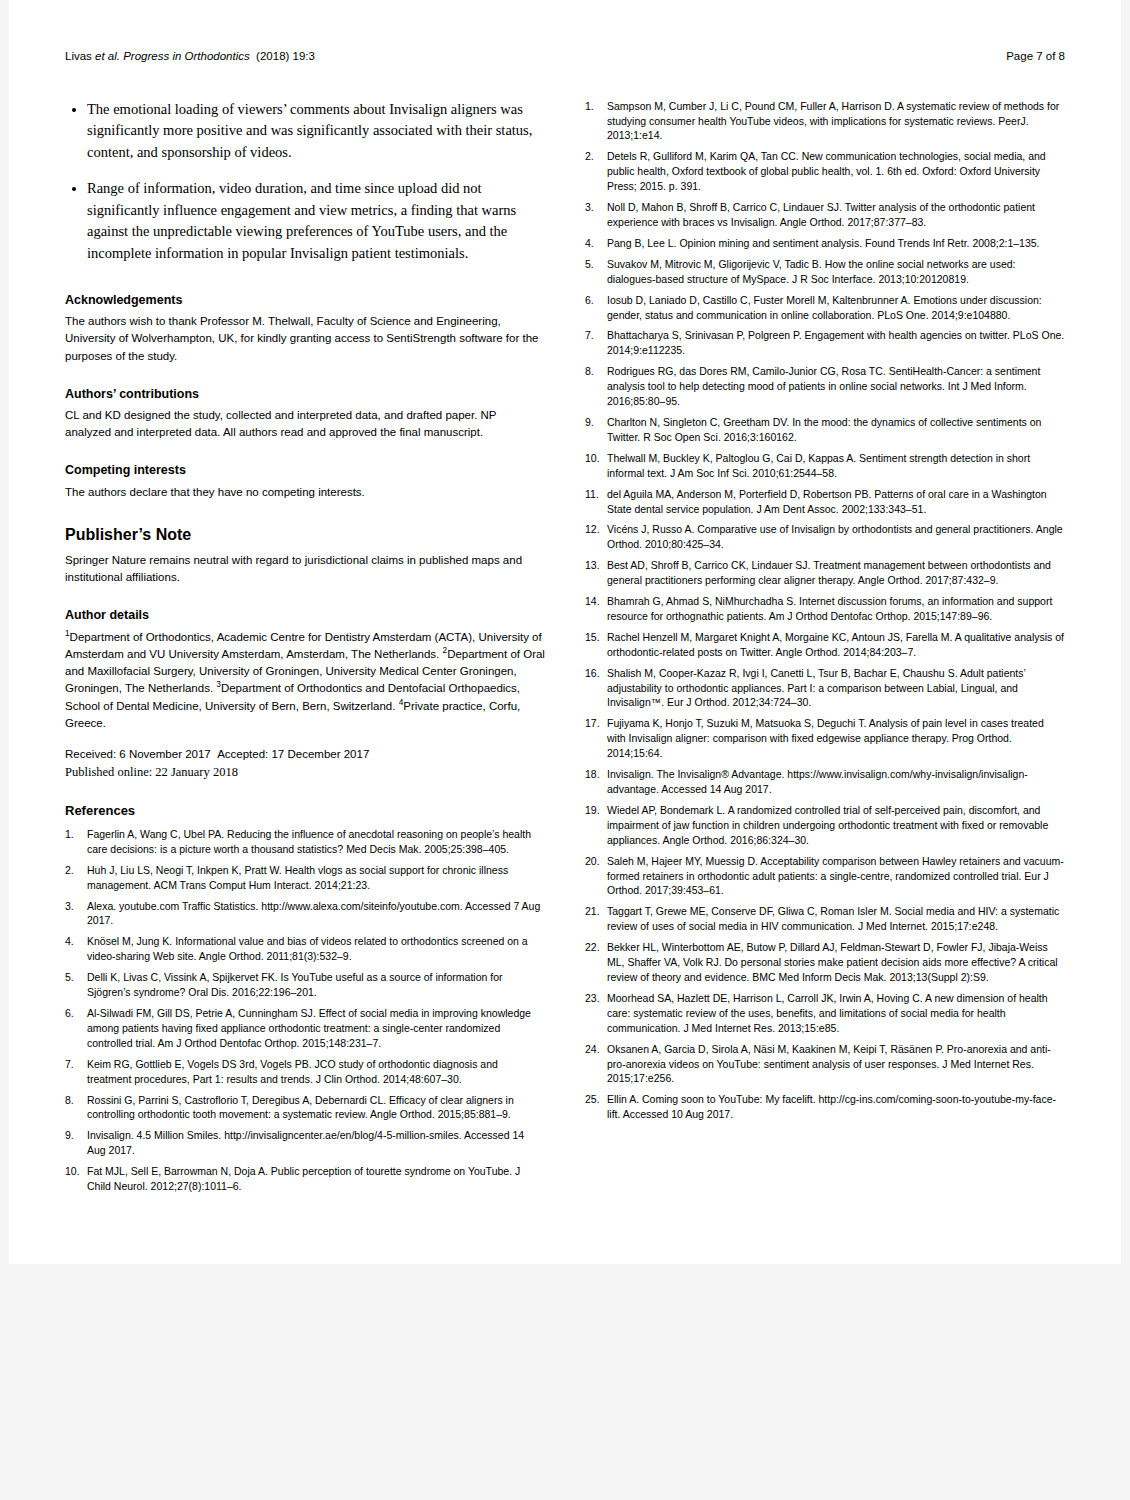Livas et al. Progress in Orthodontics (2018) 19:3
Page 7 of 8
The emotional loading of viewers’ comments about Invisalign aligners was significantly more positive and was significantly associated with their status, content, and sponsorship of videos.
Range of information, video duration, and time since upload did not significantly influence engagement and view metrics, a finding that warns against the unpredictable viewing preferences of YouTube users, and the incomplete information in popular Invisalign patient testimonials.
Acknowledgements
The authors wish to thank Professor M. Thelwall, Faculty of Science and Engineering, University of Wolverhampton, UK, for kindly granting access to SentiStrength software for the purposes of the study.
Authors’ contributions
CL and KD designed the study, collected and interpreted data, and drafted paper. NP analyzed and interpreted data. All authors read and approved the final manuscript.
Competing interests
The authors declare that they have no competing interests.
Publisher’s Note
Springer Nature remains neutral with regard to jurisdictional claims in published maps and institutional affiliations.
Author details
1Department of Orthodontics, Academic Centre for Dentistry Amsterdam (ACTA), University of Amsterdam and VU University Amsterdam, Amsterdam, The Netherlands. 2Department of Oral and Maxillofacial Surgery, University of Groningen, University Medical Center Groningen, Groningen, The Netherlands. 3Department of Orthodontics and Dentofacial Orthopaedics, School of Dental Medicine, University of Bern, Bern, Switzerland. 4Private practice, Corfu, Greece.
Received: 6 November 2017 Accepted: 17 December 2017
Published online: 22 January 2018
References
Fagerlin A, Wang C, Ubel PA. Reducing the influence of anecdotal reasoning on people’s health care decisions: is a picture worth a thousand statistics? Med Decis Mak. 2005;25:398–405.
Huh J, Liu LS, Neogi T, Inkpen K, Pratt W. Health vlogs as social support for chronic illness management. ACM Trans Comput Hum Interact. 2014;21:23.
Alexa. youtube.com Traffic Statistics. http://www.alexa.com/siteinfo/youtube.com. Accessed 7 Aug 2017.
Knösel M, Jung K. Informational value and bias of videos related to orthodontics screened on a video-sharing Web site. Angle Orthod. 2011;81(3):532–9.
Delli K, Livas C, Vissink A, Spijkervet FK. Is YouTube useful as a source of information for Sjögren’s syndrome? Oral Dis. 2016;22:196–201.
Al-Silwadi FM, Gill DS, Petrie A, Cunningham SJ. Effect of social media in improving knowledge among patients having fixed appliance orthodontic treatment: a single-center randomized controlled trial. Am J Orthod Dentofac Orthop. 2015;148:231–7.
Keim RG, Gottlieb E, Vogels DS 3rd, Vogels PB. JCO study of orthodontic diagnosis and treatment procedures, Part 1: results and trends. J Clin Orthod. 2014;48:607–30.
Rossini G, Parrini S, Castroflorio T, Deregibus A, Debernardi CL. Efficacy of clear aligners in controlling orthodontic tooth movement: a systematic review. Angle Orthod. 2015;85:881–9.
Invisalign. 4.5 Million Smiles. http://invisaligncenter.ae/en/blog/4-5-million-smiles. Accessed 14 Aug 2017.
Fat MJL, Sell E, Barrowman N, Doja A. Public perception of tourette syndrome on YouTube. J Child Neurol. 2012;27(8):1011–6.
Sampson M, Cumber J, Li C, Pound CM, Fuller A, Harrison D. A systematic review of methods for studying consumer health YouTube videos, with implications for systematic reviews. PeerJ. 2013;1:e14.
Detels R, Gulliford M, Karim QA, Tan CC. New communication technologies, social media, and public health, Oxford textbook of global public health, vol. 1. 6th ed. Oxford: Oxford University Press; 2015. p. 391.
Noll D, Mahon B, Shroff B, Carrico C, Lindauer SJ. Twitter analysis of the orthodontic patient experience with braces vs Invisalign. Angle Orthod. 2017;87:377–83.
Pang B, Lee L. Opinion mining and sentiment analysis. Found Trends Inf Retr. 2008;2:1–135.
Suvakov M, Mitrovic M, Gligorijevic V, Tadic B. How the online social networks are used: dialogues-based structure of MySpace. J R Soc Interface. 2013;10:20120819.
Iosub D, Laniado D, Castillo C, Fuster Morell M, Kaltenbrunner A. Emotions under discussion: gender, status and communication in online collaboration. PLoS One. 2014;9:e104880.
Bhattacharya S, Srinivasan P, Polgreen P. Engagement with health agencies on twitter. PLoS One. 2014;9:e112235.
Rodrigues RG, das Dores RM, Camilo-Junior CG, Rosa TC. SentiHealth-Cancer: a sentiment analysis tool to help detecting mood of patients in online social networks. Int J Med Inform. 2016;85:80–95.
Charlton N, Singleton C, Greetham DV. In the mood: the dynamics of collective sentiments on Twitter. R Soc Open Sci. 2016;3:160162.
Thelwall M, Buckley K, Paltoglou G, Cai D, Kappas A. Sentiment strength detection in short informal text. J Am Soc Inf Sci. 2010;61:2544–58.
del Aguila MA, Anderson M, Porterfield D, Robertson PB. Patterns of oral care in a Washington State dental service population. J Am Dent Assoc. 2002;133:343–51.
Vicéns J, Russo A. Comparative use of Invisalign by orthodontists and general practitioners. Angle Orthod. 2010;80:425–34.
Best AD, Shroff B, Carrico CK, Lindauer SJ. Treatment management between orthodontists and general practitioners performing clear aligner therapy. Angle Orthod. 2017;87:432–9.
Bhamrah G, Ahmad S, NiMhurchadha S. Internet discussion forums, an information and support resource for orthognathic patients. Am J Orthod Dentofac Orthop. 2015;147:89–96.
Rachel Henzell M, Margaret Knight A, Morgaine KC, Antoun JS, Farella M. A qualitative analysis of orthodontic-related posts on Twitter. Angle Orthod. 2014;84:203–7.
Shalish M, Cooper-Kazaz R, Ivgi I, Canetti L, Tsur B, Bachar E, Chaushu S. Adult patients’ adjustability to orthodontic appliances. Part I: a comparison between Labial, Lingual, and Invisalign™. Eur J Orthod. 2012;34:724–30.
Fujiyama K, Honjo T, Suzuki M, Matsuoka S, Deguchi T. Analysis of pain level in cases treated with Invisalign aligner: comparison with fixed edgewise appliance therapy. Prog Orthod. 2014;15:64.
Invisalign. The Invisalign® Advantage. https://www.invisalign.com/why-invisalign/invisalign-advantage. Accessed 14 Aug 2017.
Wiedel AP, Bondemark L. A randomized controlled trial of self-perceived pain, discomfort, and impairment of jaw function in children undergoing orthodontic treatment with fixed or removable appliances. Angle Orthod. 2016;86:324–30.
Saleh M, Hajeer MY, Muessig D. Acceptability comparison between Hawley retainers and vacuum-formed retainers in orthodontic adult patients: a single-centre, randomized controlled trial. Eur J Orthod. 2017;39:453–61.
Taggart T, Grewe ME, Conserve DF, Gliwa C, Roman Isler M. Social media and HIV: a systematic review of uses of social media in HIV communication. J Med Internet. 2015;17:e248.
Bekker HL, Winterbottom AE, Butow P, Dillard AJ, Feldman-Stewart D, Fowler FJ, Jibaja-Weiss ML, Shaffer VA, Volk RJ. Do personal stories make patient decision aids more effective? A critical review of theory and evidence. BMC Med Inform Decis Mak. 2013;13(Suppl 2):S9.
Moorhead SA, Hazlett DE, Harrison L, Carroll JK, Irwin A, Hoving C. A new dimension of health care: systematic review of the uses, benefits, and limitations of social media for health communication. J Med Internet Res. 2013;15:e85.
Oksanen A, Garcia D, Sirola A, Näsi M, Kaakinen M, Keipi T, Räsänen P. Pro-anorexia and anti-pro-anorexia videos on YouTube: sentiment analysis of user responses. J Med Internet Res. 2015;17:e256.
Ellin A. Coming soon to YouTube: My facelift. http://cg-ins.com/coming-soon-to-youtube-my-face-lift. Accessed 10 Aug 2017.